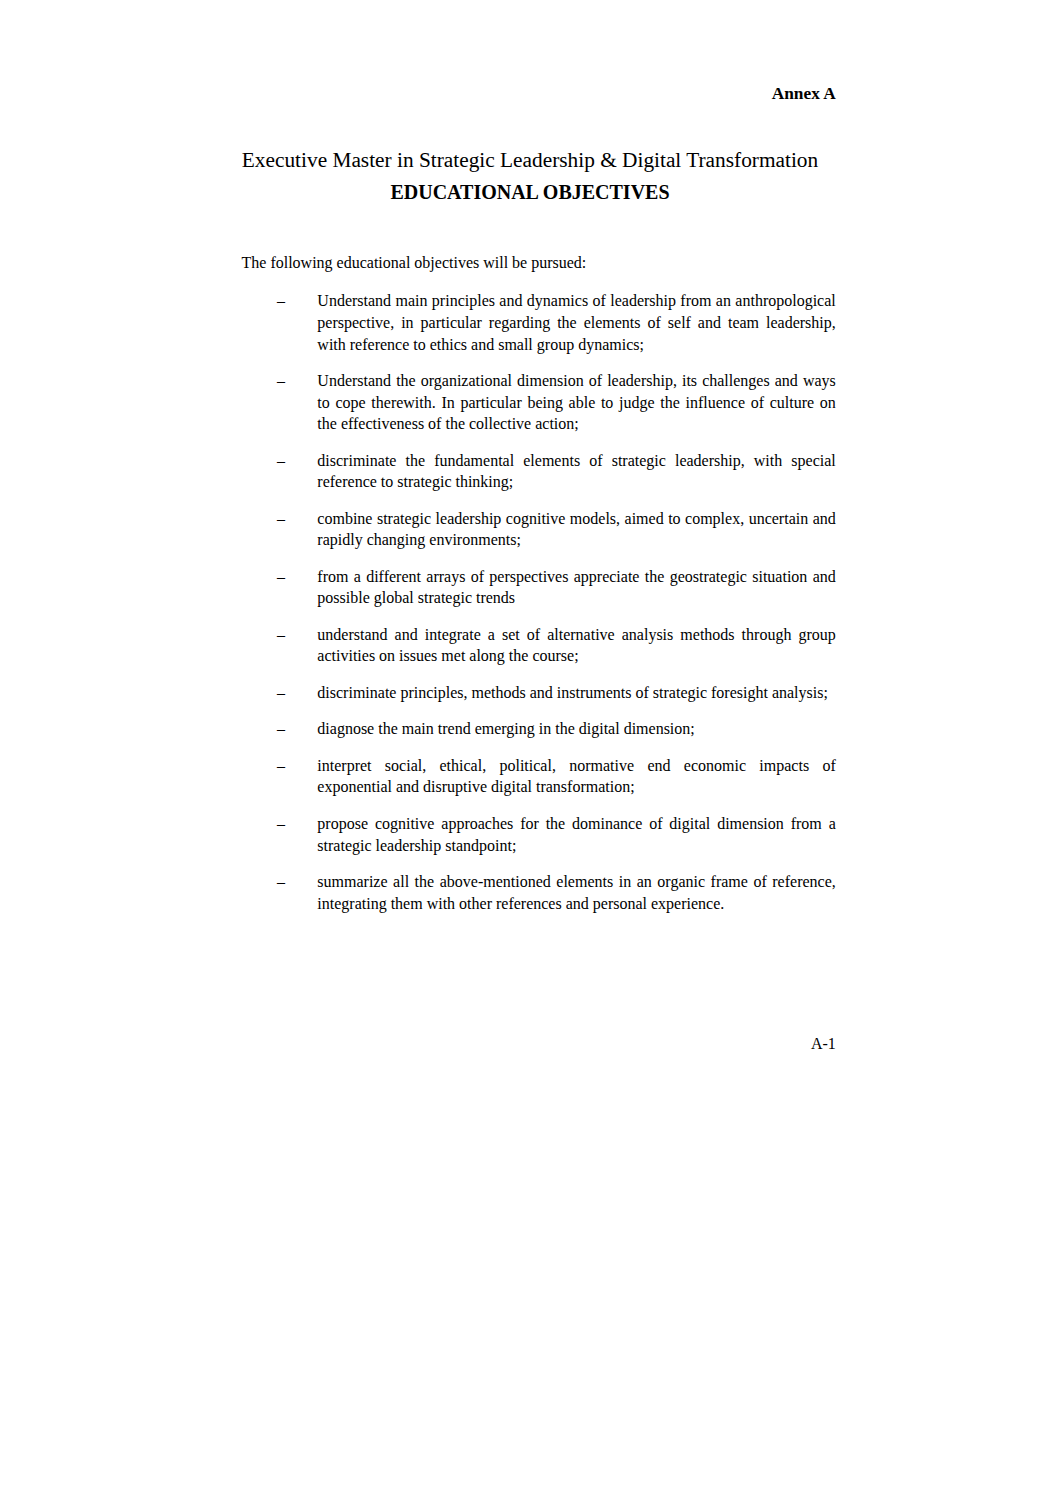Annex A
Executive Master in Strategic Leadership & Digital Transformation
EDUCATIONAL OBJECTIVES
The following educational objectives will be pursued:
Understand main principles and dynamics of leadership from an anthropological perspective, in particular regarding the elements of self and team leadership, with reference to ethics and small group dynamics;
Understand the organizational dimension of leadership, its challenges and ways to cope therewith. In particular being able to judge the influence of culture on the effectiveness of the collective action;
discriminate the fundamental elements of strategic leadership, with special reference to strategic thinking;
combine strategic leadership cognitive models, aimed to complex, uncertain and rapidly changing environments;
from a different arrays of perspectives appreciate the geostrategic situation and possible global strategic trends
understand and integrate a set of alternative analysis methods through group activities on issues met along the course;
discriminate principles, methods and instruments of strategic foresight analysis;
diagnose the main trend emerging in the digital dimension;
interpret social, ethical, political, normative end economic impacts of exponential and disruptive digital transformation;
propose cognitive approaches for the dominance of digital dimension from a strategic leadership standpoint;
summarize all the above-mentioned elements in an organic frame of reference, integrating them with other references and personal experience.
A-1